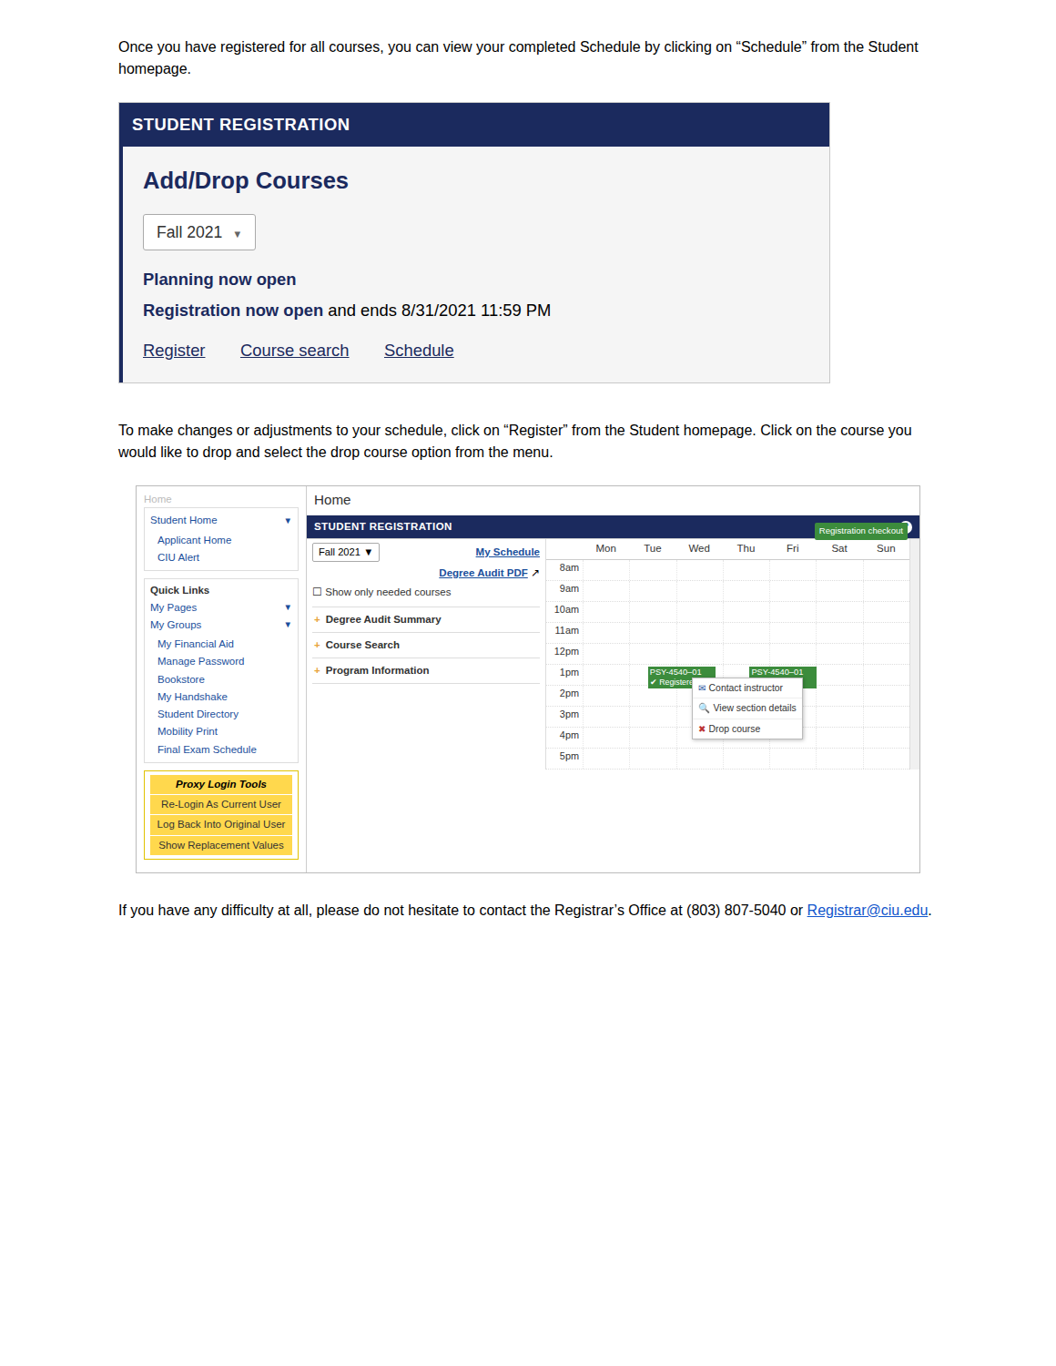Once you have registered for all courses, you can view your completed Schedule by clicking on “Schedule” from the Student homepage.
STUDENT REGISTRATION
Add/Drop Courses
Fall 2021 ▼
Planning now open
Registration now open and ends 8/31/2021 11:59 PM
Register Course search Schedule
To make changes or adjustments to your schedule, click on “Register” from the Student homepage. Click on the course you would like to drop and select the drop course option from the menu.
Home
Student Home▼
Applicant Home
CIU Alert
Quick Links
My Pages▼
My Groups▼
My Financial Aid
Manage Password
Bookstore
My Handshake
Student Directory
Mobility Print
Final Exam Schedule
Proxy Login Tools
Re-Login As Current User
Log Back Into Original User
Show Replacement Values
Home
STUDENT REGISTRATION ?
Fall 2021 ▼ My Schedule
Degree Audit PDF ↗
☐ Show only needed courses
+Degree Audit Summary
+Course Search
+Program Information
Mon
Tue
Wed
Thu
Fri
Sat
Sun
Registration checkout
8am
9am
10am
11am
12pm
1pm
PSY-4540–01
✔ Registered
PSY-4540–01
✔ Registered
✉Contact instructor
🔍View section details
✖Drop course
2pm
3pm
4pm
5pm
If you have any difficulty at all, please do not hesitate to contact the Registrar’s Office at (803) 807-5040 or Registrar@ciu.edu.